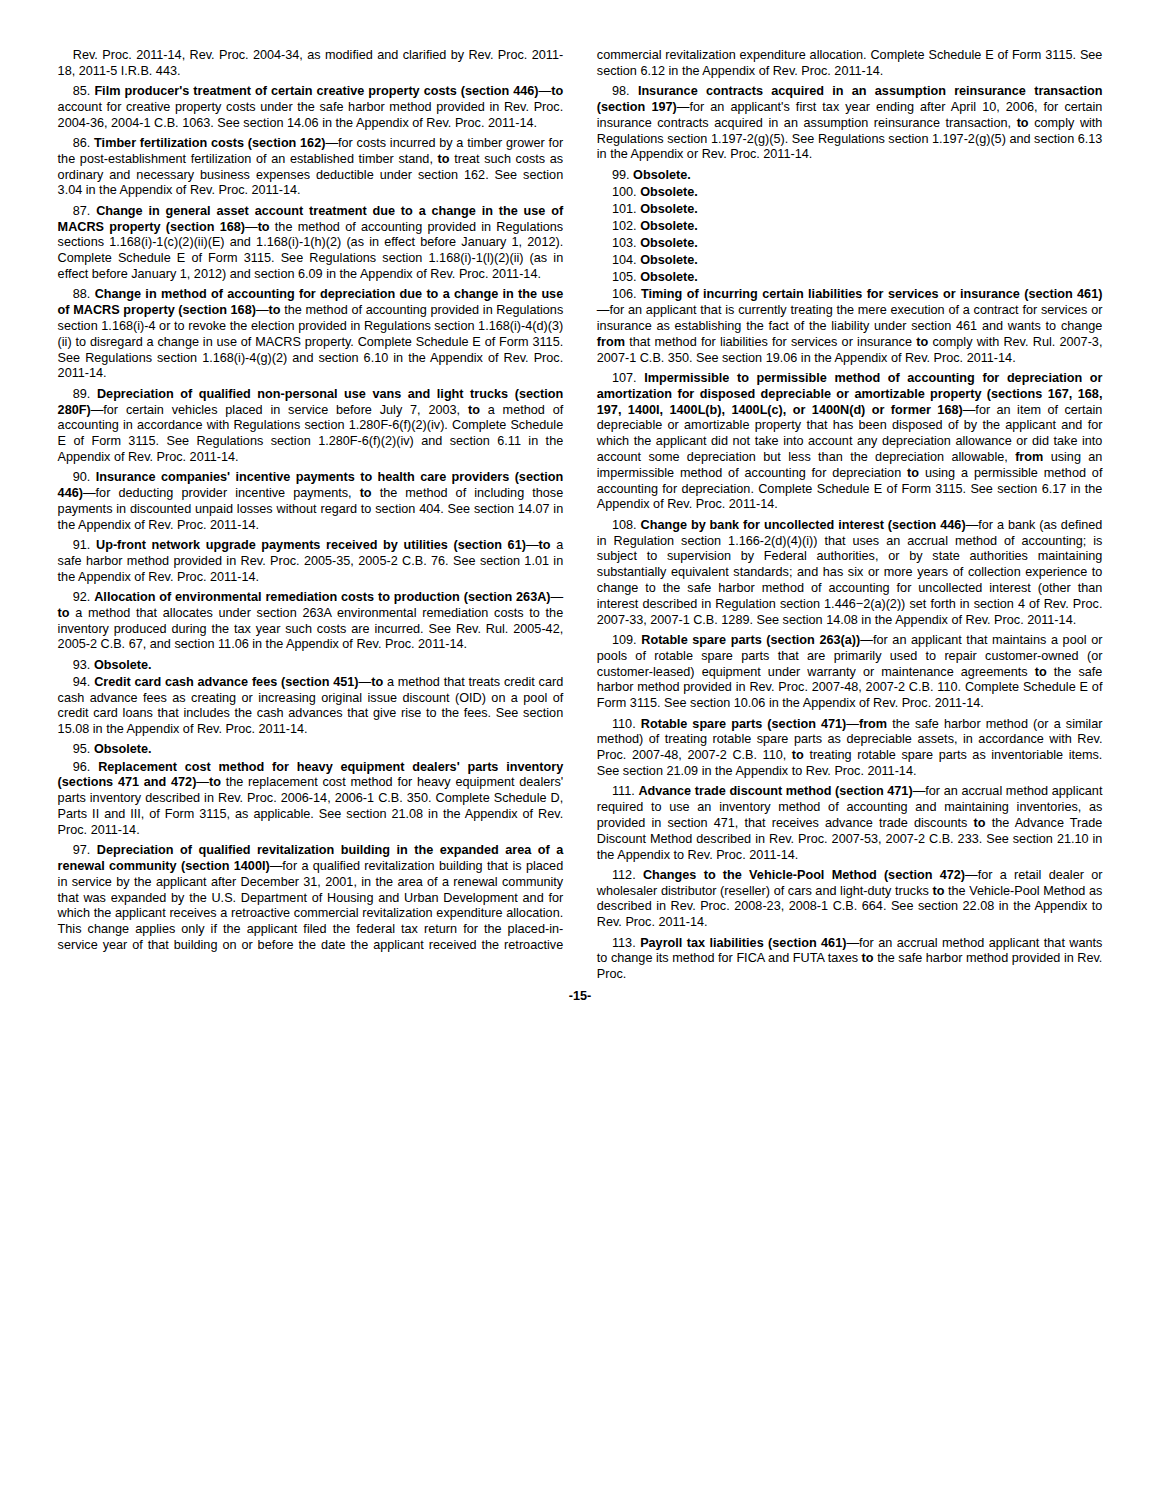Rev. Proc. 2011-14, Rev. Proc. 2004-34, as modified and clarified by Rev. Proc. 2011-18, 2011-5 I.R.B. 443.
85. Film producer's treatment of certain creative property costs (section 446)—to account for creative property costs under the safe harbor method provided in Rev. Proc. 2004-36, 2004-1 C.B. 1063. See section 14.06 in the Appendix of Rev. Proc. 2011-14.
86. Timber fertilization costs (section 162)—for costs incurred by a timber grower for the post-establishment fertilization of an established timber stand, to treat such costs as ordinary and necessary business expenses deductible under section 162. See section 3.04 in the Appendix of Rev. Proc. 2011-14.
87. Change in general asset account treatment due to a change in the use of MACRS property (section 168)—to the method of accounting provided in Regulations sections 1.168(i)-1(c)(2)(ii)(E) and 1.168(i)-1(h)(2) (as in effect before January 1, 2012). Complete Schedule E of Form 3115. See Regulations section 1.168(i)-1(l)(2)(ii) (as in effect before January 1, 2012) and section 6.09 in the Appendix of Rev. Proc. 2011-14.
88. Change in method of accounting for depreciation due to a change in the use of MACRS property (section 168)—to the method of accounting provided in Regulations section 1.168(i)-4 or to revoke the election provided in Regulations section 1.168(i)-4(d)(3)(ii) to disregard a change in use of MACRS property. Complete Schedule E of Form 3115. See Regulations section 1.168(i)-4(g)(2) and section 6.10 in the Appendix of Rev. Proc. 2011-14.
89. Depreciation of qualified non-personal use vans and light trucks (section 280F)—for certain vehicles placed in service before July 7, 2003, to a method of accounting in accordance with Regulations section 1.280F-6(f)(2)(iv). Complete Schedule E of Form 3115. See Regulations section 1.280F-6(f)(2)(iv) and section 6.11 in the Appendix of Rev. Proc. 2011-14.
90. Insurance companies' incentive payments to health care providers (section 446)—for deducting provider incentive payments, to the method of including those payments in discounted unpaid losses without regard to section 404. See section 14.07 in the Appendix of Rev. Proc. 2011-14.
91. Up-front network upgrade payments received by utilities (section 61)—to a safe harbor method provided in Rev. Proc. 2005-35, 2005-2 C.B. 76. See section 1.01 in the Appendix of Rev. Proc. 2011-14.
92. Allocation of environmental remediation costs to production (section 263A)—to a method that allocates under section 263A environmental remediation costs to the inventory produced during the tax year such costs are incurred. See Rev. Rul. 2005-42, 2005-2 C.B. 67, and section 11.06 in the Appendix of Rev. Proc. 2011-14.
93. Obsolete.
94. Credit card cash advance fees (section 451)—to a method that treats credit card cash advance fees as creating or increasing original issue discount (OID) on a pool of credit card loans that includes the cash advances that give rise to the fees. See section 15.08 in the Appendix of Rev. Proc. 2011-14.
95. Obsolete.
96. Replacement cost method for heavy equipment dealers' parts inventory (sections 471 and 472)—to the replacement cost method for heavy equipment dealers' parts inventory described in Rev. Proc. 2006-14, 2006-1 C.B. 350. Complete Schedule D, Parts II and III, of Form 3115, as applicable. See section 21.08 in the Appendix of Rev. Proc. 2011-14.
97. Depreciation of qualified revitalization building in the expanded area of a renewal community (section 1400I)—for a qualified revitalization building that is placed in service by the applicant after December 31, 2001, in the area of a renewal community that was expanded by the U.S. Department of Housing and Urban Development and for which the applicant receives a retroactive commercial revitalization expenditure allocation. This change applies only if the applicant filed the federal tax return for the placed-in-service year of that building on or before the date the applicant received the retroactive commercial revitalization expenditure allocation. Complete Schedule E of Form 3115. See section 6.12 in the Appendix of Rev. Proc. 2011-14.
98. Insurance contracts acquired in an assumption reinsurance transaction (section 197)—for an applicant's first tax year ending after April 10, 2006, for certain insurance contracts acquired in an assumption reinsurance transaction, to comply with Regulations section 1.197-2(g)(5). See Regulations section 1.197-2(g)(5) and section 6.13 in the Appendix or Rev. Proc. 2011-14.
99. Obsolete.
100. Obsolete.
101. Obsolete.
102. Obsolete.
103. Obsolete.
104. Obsolete.
105. Obsolete.
106. Timing of incurring certain liabilities for services or insurance (section 461)—for an applicant that is currently treating the mere execution of a contract for services or insurance as establishing the fact of the liability under section 461 and wants to change from that method for liabilities for services or insurance to comply with Rev. Rul. 2007-3, 2007-1 C.B. 350. See section 19.06 in the Appendix of Rev. Proc. 2011-14.
107. Impermissible to permissible method of accounting for depreciation or amortization for disposed depreciable or amortizable property (sections 167, 168, 197, 1400I, 1400L(b), 1400L(c), or 1400N(d) or former 168)—for an item of certain depreciable or amortizable property that has been disposed of by the applicant and for which the applicant did not take into account any depreciation allowance or did take into account some depreciation but less than the depreciation allowable, from using an impermissible method of accounting for depreciation to using a permissible method of accounting for depreciation. Complete Schedule E of Form 3115. See section 6.17 in the Appendix of Rev. Proc. 2011-14.
108. Change by bank for uncollected interest (section 446)—for a bank (as defined in Regulation section 1.166-2(d)(4)(i)) that uses an accrual method of accounting; is subject to supervision by Federal authorities, or by state authorities maintaining substantially equivalent standards; and has six or more years of collection experience to change to the safe harbor method of accounting for uncollected interest (other than interest described in Regulation section 1.446−2(a)(2)) set forth in section 4 of Rev. Proc. 2007-33, 2007-1 C.B. 1289. See section 14.08 in the Appendix of Rev. Proc. 2011-14.
109. Rotable spare parts (section 263(a))—for an applicant that maintains a pool or pools of rotable spare parts that are primarily used to repair customer-owned (or customer-leased) equipment under warranty or maintenance agreements to the safe harbor method provided in Rev. Proc. 2007-48, 2007-2 C.B. 110. Complete Schedule E of Form 3115. See section 10.06 in the Appendix of Rev. Proc. 2011-14.
110. Rotable spare parts (section 471)—from the safe harbor method (or a similar method) of treating rotable spare parts as depreciable assets, in accordance with Rev. Proc. 2007-48, 2007-2 C.B. 110, to treating rotable spare parts as inventoriable items. See section 21.09 in the Appendix to Rev. Proc. 2011-14.
111. Advance trade discount method (section 471)—for an accrual method applicant required to use an inventory method of accounting and maintaining inventories, as provided in section 471, that receives advance trade discounts to the Advance Trade Discount Method described in Rev. Proc. 2007-53, 2007-2 C.B. 233. See section 21.10 in the Appendix to Rev. Proc. 2011-14.
112. Changes to the Vehicle-Pool Method (section 472)—for a retail dealer or wholesaler distributor (reseller) of cars and light-duty trucks to the Vehicle-Pool Method as described in Rev. Proc. 2008-23, 2008-1 C.B. 664. See section 22.08 in the Appendix to Rev. Proc. 2011-14.
113. Payroll tax liabilities (section 461)—for an accrual method applicant that wants to change its method for FICA and FUTA taxes to the safe harbor method provided in Rev. Proc.
-15-